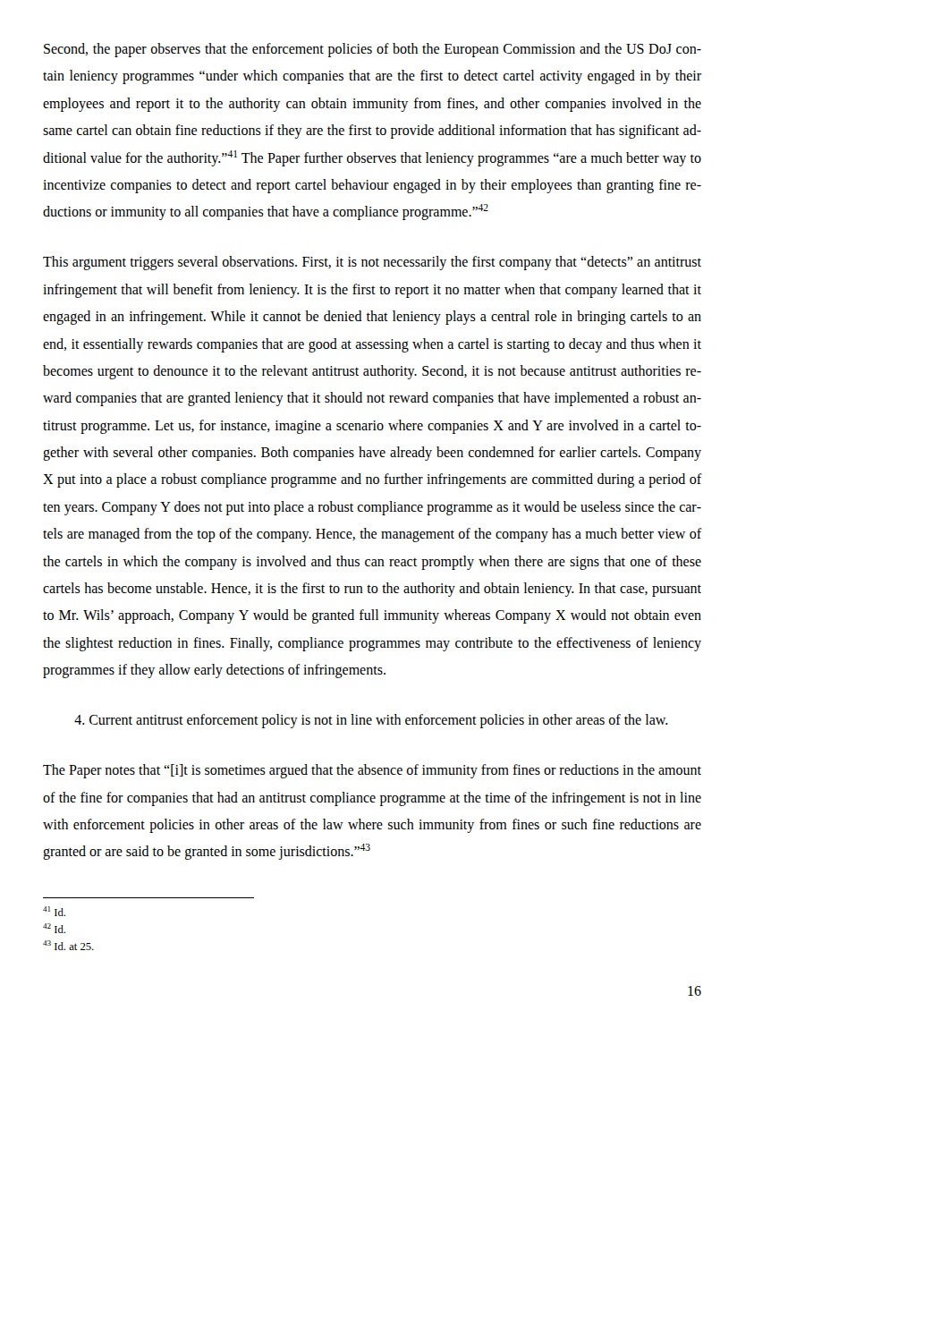Second, the paper observes that the enforcement policies of both the European Commission and the US DoJ contain leniency programmes “under which companies that are the first to detect cartel activity engaged in by their employees and report it to the authority can obtain immunity from fines, and other companies involved in the same cartel can obtain fine reductions if they are the first to provide additional information that has significant additional value for the authority.”41 The Paper further observes that leniency programmes “are a much better way to incentivize companies to detect and report cartel behaviour engaged in by their employees than granting fine reductions or immunity to all companies that have a compliance programme.”42
This argument triggers several observations. First, it is not necessarily the first company that “detects” an antitrust infringement that will benefit from leniency. It is the first to report it no matter when that company learned that it engaged in an infringement. While it cannot be denied that leniency plays a central role in bringing cartels to an end, it essentially rewards companies that are good at assessing when a cartel is starting to decay and thus when it becomes urgent to denounce it to the relevant antitrust authority. Second, it is not because antitrust authorities reward companies that are granted leniency that it should not reward companies that have implemented a robust antitrust programme. Let us, for instance, imagine a scenario where companies X and Y are involved in a cartel together with several other companies. Both companies have already been condemned for earlier cartels. Company X put into a place a robust compliance programme and no further infringements are committed during a period of ten years. Company Y does not put into place a robust compliance programme as it would be useless since the cartels are managed from the top of the company. Hence, the management of the company has a much better view of the cartels in which the company is involved and thus can react promptly when there are signs that one of these cartels has become unstable. Hence, it is the first to run to the authority and obtain leniency. In that case, pursuant to Mr. Wils’ approach, Company Y would be granted full immunity whereas Company X would not obtain even the slightest reduction in fines. Finally, compliance programmes may contribute to the effectiveness of leniency programmes if they allow early detections of infringements.
Current antitrust enforcement policy is not in line with enforcement policies in other areas of the law.
The Paper notes that “[i]t is sometimes argued that the absence of immunity from fines or reductions in the amount of the fine for companies that had an antitrust compliance programme at the time of the infringement is not in line with enforcement policies in other areas of the law where such immunity from fines or such fine reductions are granted or are said to be granted in some jurisdictions.”43
41 Id.
42 Id.
43 Id. at 25.
16